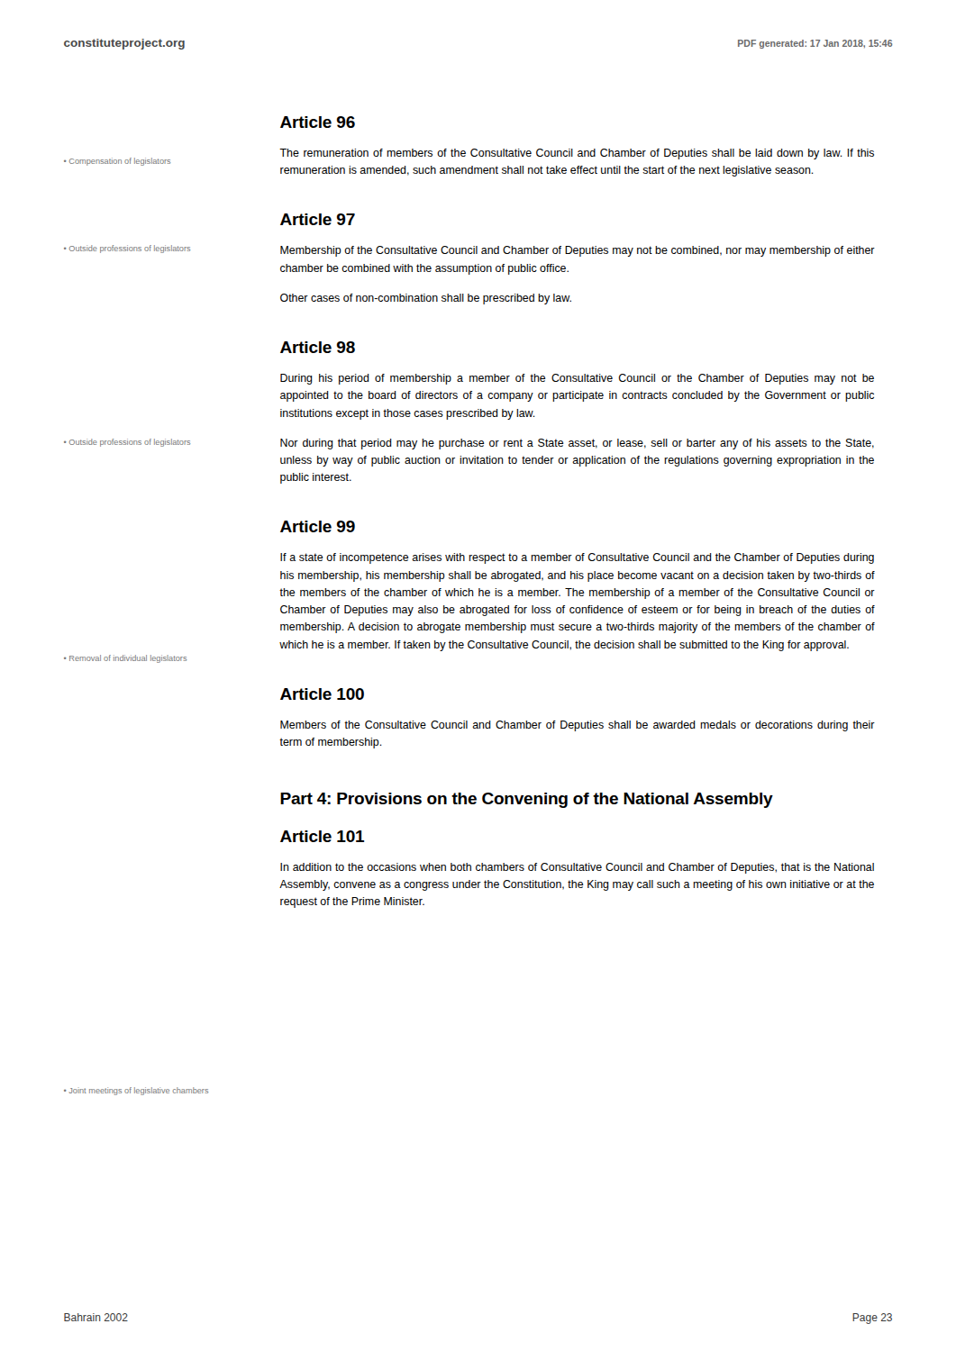constituteproject.org
PDF generated: 17 Jan 2018, 15:46
• Compensation of legislators
• Outside professions of legislators
• Outside professions of legislators
• Removal of individual legislators
• Joint meetings of legislative chambers
Article 96
The remuneration of members of the Consultative Council and Chamber of Deputies shall be laid down by law. If this remuneration is amended, such amendment shall not take effect until the start of the next legislative season.
Article 97
Membership of the Consultative Council and Chamber of Deputies may not be combined, nor may membership of either chamber be combined with the assumption of public office.
Other cases of non-combination shall be prescribed by law.
Article 98
During his period of membership a member of the Consultative Council or the Chamber of Deputies may not be appointed to the board of directors of a company or participate in contracts concluded by the Government or public institutions except in those cases prescribed by law.
Nor during that period may he purchase or rent a State asset, or lease, sell or barter any of his assets to the State, unless by way of public auction or invitation to tender or application of the regulations governing expropriation in the public interest.
Article 99
If a state of incompetence arises with respect to a member of Consultative Council and the Chamber of Deputies during his membership, his membership shall be abrogated, and his place become vacant on a decision taken by two-thirds of the members of the chamber of which he is a member. The membership of a member of the Consultative Council or Chamber of Deputies may also be abrogated for loss of confidence of esteem or for being in breach of the duties of membership. A decision to abrogate membership must secure a two-thirds majority of the members of the chamber of which he is a member. If taken by the Consultative Council, the decision shall be submitted to the King for approval.
Article 100
Members of the Consultative Council and Chamber of Deputies shall be awarded medals or decorations during their term of membership.
Part 4: Provisions on the Convening of the National Assembly
Article 101
In addition to the occasions when both chambers of Consultative Council and Chamber of Deputies, that is the National Assembly, convene as a congress under the Constitution, the King may call such a meeting of his own initiative or at the request of the Prime Minister.
Bahrain 2002
Page 23